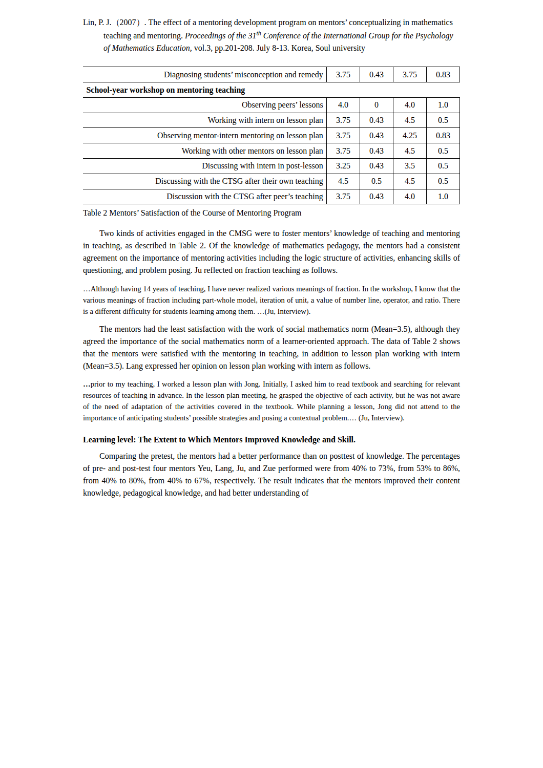Lin, P. J.（2007）. The effect of a mentoring development program on mentors’ conceptualizing in mathematics teaching and mentoring. Proceedings of the 31th Conference of the International Group for the Psychology of Mathematics Education, vol.3, pp.201-208. July 8-13. Korea, Soul university
| Diagnosing students’ misconception and remedy | 3.75 | 0.43 | 3.75 | 0.83 |
| School-year workshop on mentoring teaching |
| Observing peers’ lessons | 4.0 | 0 | 4.0 | 1.0 |
| Working with intern on lesson plan | 3.75 | 0.43 | 4.5 | 0.5 |
| Observing mentor-intern mentoring on lesson plan | 3.75 | 0.43 | 4.25 | 0.83 |
| Working with other mentors on lesson plan | 3.75 | 0.43 | 4.5 | 0.5 |
| Discussing with intern in post-lesson | 3.25 | 0.43 | 3.5 | 0.5 |
| Discussing with the CTSG after their own teaching | 4.5 | 0.5 | 4.5 | 0.5 |
| Discussion with the CTSG after peer’s teaching | 3.75 | 0.43 | 4.0 | 1.0 |
Table 2 Mentors’ Satisfaction of the Course of Mentoring Program
Two kinds of activities engaged in the CMSG were to foster mentors’ knowledge of teaching and mentoring in teaching, as described in Table 2. Of the knowledge of mathematics pedagogy, the mentors had a consistent agreement on the importance of mentoring activities including the logic structure of activities, enhancing skills of questioning, and problem posing. Ju reflected on fraction teaching as follows.
…Although having 14 years of teaching, I have never realized various meanings of fraction. In the workshop, I know that the various meanings of fraction including part-whole model, iteration of unit, a value of number line, operator, and ratio. There is a different difficulty for students learning among them. …(Ju, Interview).
The mentors had the least satisfaction with the work of social mathematics norm (Mean=3.5), although they agreed the importance of the social mathematics norm of a learner-oriented approach. The data of Table 2 shows that the mentors were satisfied with the mentoring in teaching, in addition to lesson plan working with intern (Mean=3.5). Lang expressed her opinion on lesson plan working with intern as follows.
…prior to my teaching, I worked a lesson plan with Jong. Initially, I asked him to read textbook and searching for relevant resources of teaching in advance. In the lesson plan meeting, he grasped the objective of each activity, but he was not aware of the need of adaptation of the activities covered in the textbook. While planning a lesson, Jong did not attend to the importance of anticipating students’ possible strategies and posing a contextual problem.… (Ju, Interview).
Learning level: The Extent to Which Mentors Improved Knowledge and Skill.
Comparing the pretest, the mentors had a better performance than on posttest of knowledge. The percentages of pre- and post-test four mentors Yeu, Lang, Ju, and Zue performed were from 40% to 73%, from 53% to 86%, from 40% to 80%, from 40% to 67%, respectively. The result indicates that the mentors improved their content knowledge, pedagogical knowledge, and had better understanding of